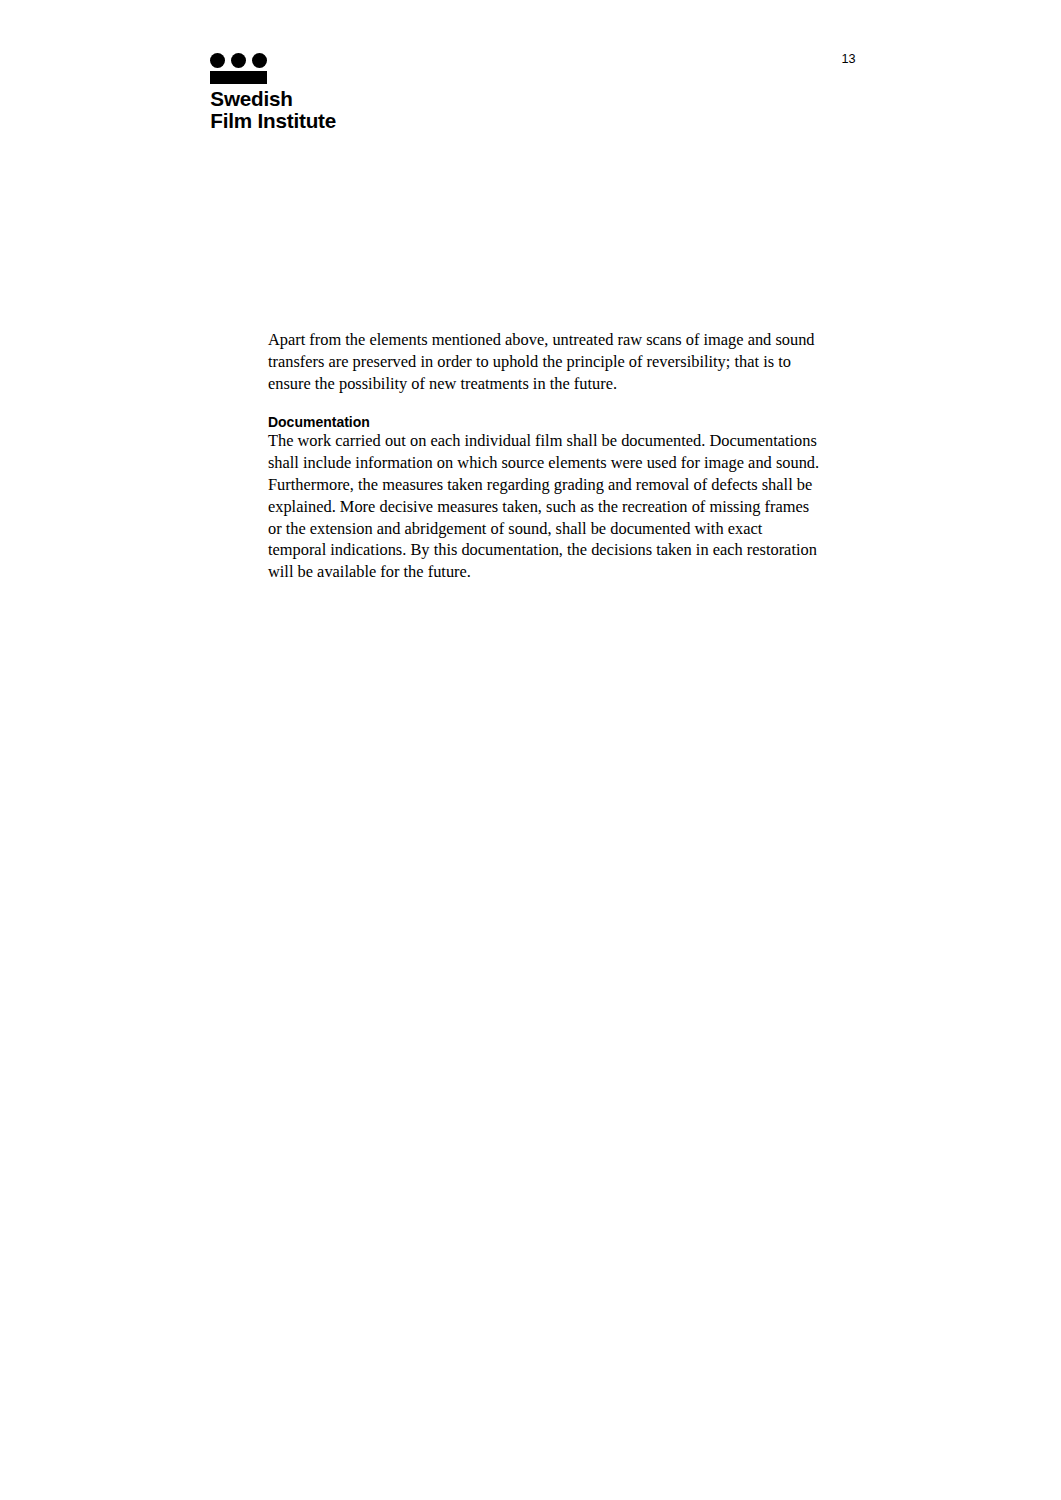13
Swedish
Film Institute
Apart from the elements mentioned above, untreated raw scans of image and sound transfers are preserved in order to uphold the principle of reversibility; that is to ensure the possibility of new treatments in the future.
Documentation
The work carried out on each individual film shall be documented. Documentations shall include information on which source elements were used for image and sound. Furthermore, the measures taken regarding grading and removal of defects shall be explained. More decisive measures taken, such as the recreation of missing frames or the extension and abridgement of sound, shall be documented with exact temporal indications. By this documentation, the decisions taken in each restoration will be available for the future.